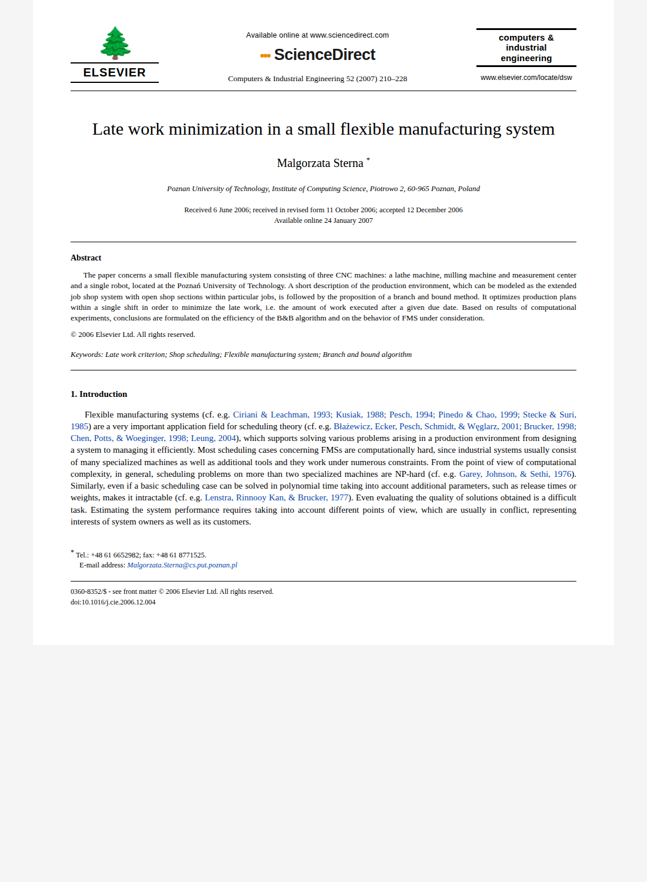🌲
ELSEVIER
Available online at www.sciencedirect.com
••• Science Direct
Computers & Industrial Engineering 52 (2007) 210–228
computers &
industrial
engineering
www.elsevier.com/locate/dsw
Late work minimization in a small flexible manufacturing system
Malgorzata Sterna *
Poznan University of Technology, Institute of Computing Science, Piotrowo 2, 60-965 Poznan, Poland
Received 6 June 2006; received in revised form 11 October 2006; accepted 12 December 2006
Available online 24 January 2007
Abstract
The paper concerns a small flexible manufacturing system consisting of three CNC machines: a lathe machine, milling machine and measurement center and a single robot, located at the Poznań University of Technology. A short description of the production environment, which can be modeled as the extended job shop system with open shop sections within particular jobs, is followed by the proposition of a branch and bound method. It optimizes production plans within a single shift in order to minimize the late work, i.e. the amount of work executed after a given due date. Based on results of computational experiments, conclusions are formulated on the efficiency of the B&B algorithm and on the behavior of FMS under consideration.
© 2006 Elsevier Ltd. All rights reserved.
Keywords: Late work criterion; Shop scheduling; Flexible manufacturing system; Branch and bound algorithm
1. Introduction
Flexible manufacturing systems (cf. e.g. Ciriani & Leachman, 1993; Kusiak, 1988; Pesch, 1994; Pinedo & Chao, 1999; Stecke & Suri, 1985) are a very important application field for scheduling theory (cf. e.g. Błażewicz, Ecker, Pesch, Schmidt, & Węglarz, 2001; Brucker, 1998; Chen, Potts, & Woeginger, 1998; Leung, 2004), which supports solving various problems arising in a production environment from designing a system to managing it efficiently. Most scheduling cases concerning FMSs are computationally hard, since industrial systems usually consist of many specialized machines as well as additional tools and they work under numerous constraints. From the point of view of computational complexity, in general, scheduling problems on more than two specialized machines are NP-hard (cf. e.g. Garey, Johnson, & Sethi, 1976). Similarly, even if a basic scheduling case can be solved in polynomial time taking into account additional parameters, such as release times or weights, makes it intractable (cf. e.g. Lenstra, Rinnooy Kan, & Brucker, 1977). Even evaluating the quality of solutions obtained is a difficult task. Estimating the system performance requires taking into account different points of view, which are usually in conflict, representing interests of system owners as well as its customers.
* Tel.: +48 61 6652982; fax: +48 61 8771525.
E-mail address: Malgorzata.Sterna@cs.put.poznan.pl
0360-8352/$ - see front matter © 2006 Elsevier Ltd. All rights reserved. doi:10.1016/j.cie.2006.12.004